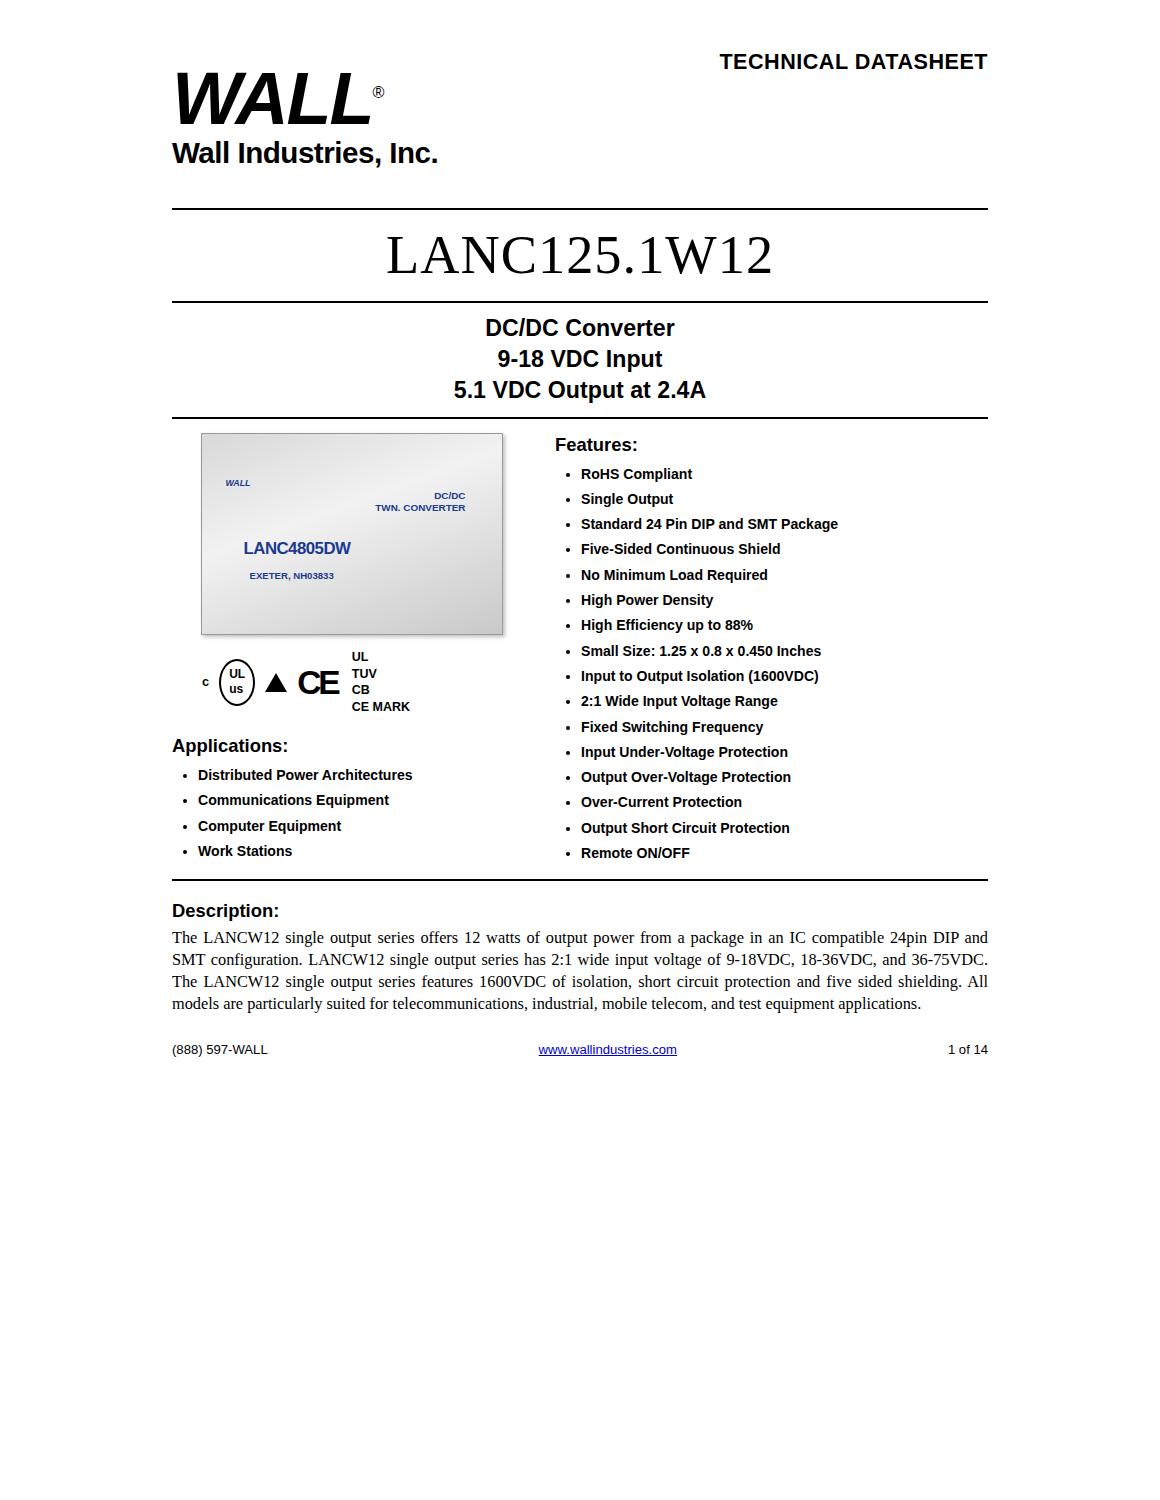TECHNICAL DATASHEET
WALL®
Wall Industries, Inc.
LANC125.1W12
DC/DC Converter
9-18 VDC Input
5.1 VDC Output at 2.4A
WALL DC/DC
TWN. CONVERTER LANC4805DW EXETER, NH03833
c UL
us CE UL
TUV
CB
CE MARK
Applications:
Distributed Power Architectures
Communications Equipment
Computer Equipment
Work Stations
Features:
RoHS Compliant
Single Output
Standard 24 Pin DIP and SMT Package
Five-Sided Continuous Shield
No Minimum Load Required
High Power Density
High Efficiency up to 88%
Small Size: 1.25 x 0.8 x 0.450 Inches
Input to Output Isolation (1600VDC)
2:1 Wide Input Voltage Range
Fixed Switching Frequency
Input Under-Voltage Protection
Output Over-Voltage Protection
Over-Current Protection
Output Short Circuit Protection
Remote ON/OFF
Description:
The LANCW12 single output series offers 12 watts of output power from a package in an IC compatible 24pin DIP and SMT configuration. LANCW12 single output series has 2:1 wide input voltage of 9-18VDC, 18-36VDC, and 36-75VDC. The LANCW12 single output series features 1600VDC of isolation, short circuit protection and five sided shielding. All models are particularly suited for telecommunications, industrial, mobile telecom, and test equipment applications.
(888) 597-WALL www.wallindustries.com 1 of 14